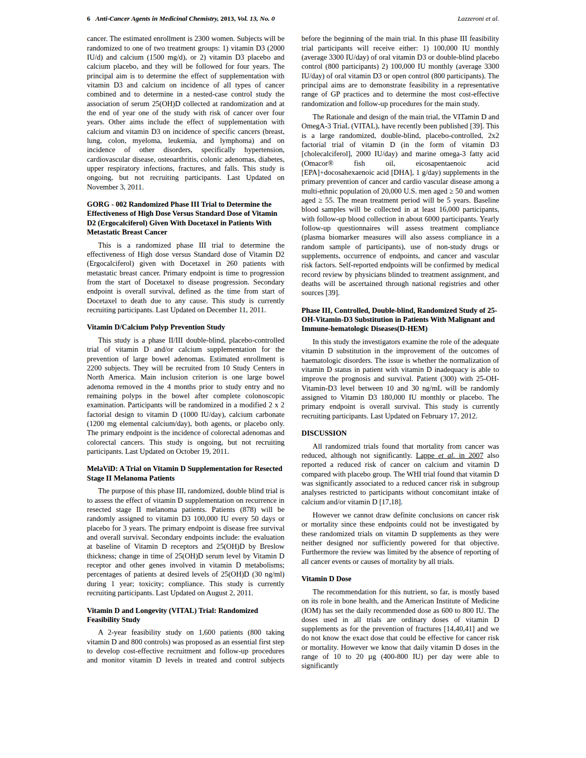6 Anti-Cancer Agents in Medicinal Chemistry, 2013, Vol. 13, No. 0
Lazzeroni et al.
cancer. The estimated enrollment is 2300 women. Subjects will be randomized to one of two treatment groups: 1) vitamin D3 (2000 IU/d) and calcium (1500 mg/d), or 2) vitamin D3 placebo and calcium placebo, and they will be followed for four years. The principal aim is to determine the effect of supplementation with vitamin D3 and calcium on incidence of all types of cancer combined and to determine in a nested-case control study the association of serum 25(OH)D collected at randomization and at the end of year one of the study with risk of cancer over four years. Other aims include the effect of supplementation with calcium and vitamin D3 on incidence of specific cancers (breast, lung, colon, myeloma, leukemia, and lymphoma) and on incidence of other disorders, specifically hypertension, cardiovascular disease, osteoarthritis, colonic adenomas, diabetes, upper respiratory infections, fractures, and falls. This study is ongoing, but not recruiting participants. Last Updated on November 3, 2011.
GORG - 002 Randomized Phase III Trial to Determine the Effectiveness of High Dose Versus Standard Dose of Vitamin D2 (Ergocalciferol) Given With Docetaxel in Patients With Metastatic Breast Cancer
This is a randomized phase III trial to determine the effectiveness of High dose versus Standard dose of Vitamin D2 (Ergocalciferol) given with Docetaxel in 260 patients with metastatic breast cancer. Primary endpoint is time to progression from the start of Docetaxel to disease progression. Secondary endpoint is overall survival, defined as the time from start of Docetaxel to death due to any cause. This study is currently recruiting participants. Last Updated on December 11, 2011.
Vitamin D/Calcium Polyp Prevention Study
This study is a phase II/III double-blind, placebo-controlled trial of vitamin D and/or calcium supplementation for the prevention of large bowel adenomas. Estimated enrollment is 2200 subjects. They will be recruited from 10 Study Centers in North America. Main inclusion criterion is one large bowel adenoma removed in the 4 months prior to study entry and no remaining polyps in the bowel after complete colonoscopic examination. Participants will be randomized in a modified 2 x 2 factorial design to vitamin D (1000 IU/day), calcium carbonate (1200 mg elemental calcium/day), both agents, or placebo only. The primary endpoint is the incidence of colorectal adenomas and colorectal cancers. This study is ongoing, but not recruiting participants. Last Updated on October 19, 2011.
MelaViD: A Trial on Vitamin D Supplementation for Resected Stage II Melanoma Patients
The purpose of this phase III, randomized, double blind trial is to assess the effect of vitamin D supplementation on recurrence in resected stage II melanoma patients. Patients (878) will be randomly assigned to vitamin D3 100,000 IU every 50 days or placebo for 3 years. The primary endpoint is disease free survival and overall survival. Secondary endpoints include: the evaluation at baseline of Vitamin D receptors and 25(OH)D by Breslow thickness; change in time of 25(OH)D serum level by Vitamin D receptor and other genes involved in vitamin D metabolisms; percentages of patients at desired levels of 25(OH)D (30 ng/ml) during 1 year; toxicity; compliance. This study is currently recruiting participants. Last Updated on August 2, 2011.
Vitamin D and Longevity (VITAL) Trial: Randomized Feasibility Study
A 2-year feasibility study on 1,600 patients (800 taking vitamin D and 800 controls) was proposed as an essential first step to develop cost-effective recruitment and follow-up procedures and monitor vitamin D levels in treated and control subjects before the beginning of the main trial. In this phase III feasibility trial participants will receive either: 1) 100,000 IU monthly (average 3300 IU/day) of oral vitamin D3 or double-blind placebo control (800 participants) 2) 100,000 IU monthly (average 3300 IU/day) of oral vitamin D3 or open control (800 participants). The principal aims are to demonstrate feasibility in a representative range of GP practices and to determine the most cost-effective randomization and follow-up procedures for the main study.
The Rationale and design of the main trial, the VITamin D and OmegA-3 TriaL (VITAL), have recently been published [39]. This is a large randomized, double-blind, placebo-controlled, 2x2 factorial trial of vitamin D (in the form of vitamin D3 [cholecalciferol], 2000 IU/day) and marine omega-3 fatty acid (Omacor® fish oil, eicosapentaenoic acid [EPA]+docosahexaenoic acid [DHA], 1 g/day) supplements in the primary prevention of cancer and cardio vascular disease among a multi-ethnic population of 20,000 U.S. men aged ≥ 50 and women aged ≥ 55. The mean treatment period will be 5 years. Baseline blood samples will be collected in at least 16,000 participants, with follow-up blood collection in about 6000 participants. Yearly follow-up questionnaires will assess treatment compliance (plasma biomarker measures will also assess compliance in a random sample of participants), use of non-study drugs or supplements, occurrence of endpoints, and cancer and vascular risk factors. Self-reported endpoints will be confirmed by medical record review by physicians blinded to treatment assignment, and deaths will be ascertained through national registries and other sources [39].
Phase III, Controlled, Double-blind, Randomized Study of 25-OH-Vitamin-D3 Substitution in Patients With Malignant and Immune-hematologic Diseases(D-HEM)
In this study the investigators examine the role of the adequate vitamin D substitution in the improvement of the outcomes of haematologic disorders. The issue is whether the normalization of vitamin D status in patient with vitamin D inadequacy is able to improve the prognosis and survival. Patient (300) with 25-OH-Vitamin-D3 level between 10 and 30 ng/mL will be randomly assigned to Vitamin D3 180,000 IU monthly or placebo. The primary endpoint is overall survival. This study is currently recruiting participants. Last Updated on February 17, 2012.
DISCUSSION
All randomized trials found that mortality from cancer was reduced, although not significantly. Lappe et al. in 2007 also reported a reduced risk of cancer on calcium and vitamin D compared with placebo group. The WHI trial found that vitamin D was significantly associated to a reduced cancer risk in subgroup analyses restricted to participants without concomitant intake of calcium and/or vitamin D [17,18].
However we cannot draw definite conclusions on cancer risk or mortality since these endpoints could not be investigated by these randomized trials on vitamin D supplements as they were neither designed nor sufficiently powered for that objective. Furthermore the review was limited by the absence of reporting of all cancer events or causes of mortality by all trials.
Vitamin D Dose
The recommendation for this nutrient, so far, is mostly based on its role in bone health, and the American Institute of Medicine (IOM) has set the daily recommended dose as 600 to 800 IU. The doses used in all trials are ordinary doses of vitamin D supplements as for the prevention of fractures [14,40,41] and we do not know the exact dose that could be effective for cancer risk or mortality. However we know that daily vitamin D doses in the range of 10 to 20 µg (400-800 IU) per day were able to significantly